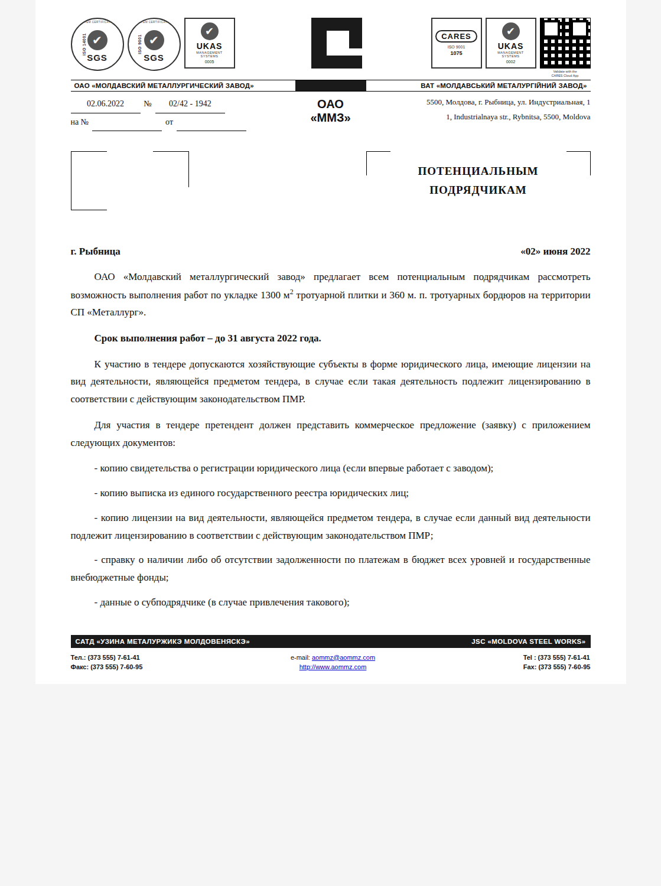SYSTEM CERTIFICATION
ISO 14001
✔
SGS
SYSTEM CERTIFICATION
ISO 9001
✔
SGS
✔
UKAS
MANAGEMENT
SYSTEMS
0005
CARES
ISO 9001
1075
✔
UKAS
MANAGEMENT
SYSTEMS
0002
Validate with the
CARES Cloud App
ОАО «МОЛДАВСКИЙ МЕТАЛЛУРГИЧЕСКИЙ ЗАВОД»
ВАТ «МОЛДАВСЬКИЙ МЕТАЛУРГІЙНИЙ ЗАВОД»
02.06.2022 № 02/42 - 1942
на № от
ОАО
«ММЗ»
5500, Молдова, г. Рыбница, ул. Индустриальная, 1
1, Industrialnaya str., Rybnitsa, 5500, Moldova
ПОТЕНЦИАЛЬНЫМ
ПОДРЯДЧИКАМ
г. Рыбница «02» июня 2022
ОАО «Молдавский металлургический завод» предлагает всем потенциальным подрядчикам рассмотреть возможность выполнения работ по укладке 1300 м2 тротуарной плитки и 360 м. п. тротуарных бордюров на территории СП «Металлург».
Срок выполнения работ – до 31 августа 2022 года.
К участию в тендере допускаются хозяйствующие субъекты в форме юридического лица, имеющие лицензии на вид деятельности, являющейся предметом тендера, в случае если такая деятельность подлежит лицензированию в соответствии с действующим законодательством ПМР.
Для участия в тендере претендент должен представить коммерческое предложение (заявку) с приложением следующих документов:
копию свидетельства о регистрации юридического лица (если впервые работает с заводом);
копию выписка из единого государственного реестра юридических лиц;
копию лицензии на вид деятельности, являющейся предметом тендера, в случае если данный вид деятельности подлежит лицензированию в соответствии с действующим законодательством ПМР;
справку о наличии либо об отсутствии задолженности по платежам в бюджет всех уровней и государственные внебюджетные фонды;
данные о субподрядчике (в случае привлечения такового);
САТД «УЗИНА МЕТАЛУРЖИКЭ МОЛДОВЕНЯСКЭ» JSC «MOLDOVA STEEL WORKS»
Тел.: (373 555) 7-61-41
Факс: (373 555) 7-60-95
e-mail: aommz@aommz.com
http://www.aommz.com
Tel : (373 555) 7-61-41
Fax: (373 555) 7-60-95